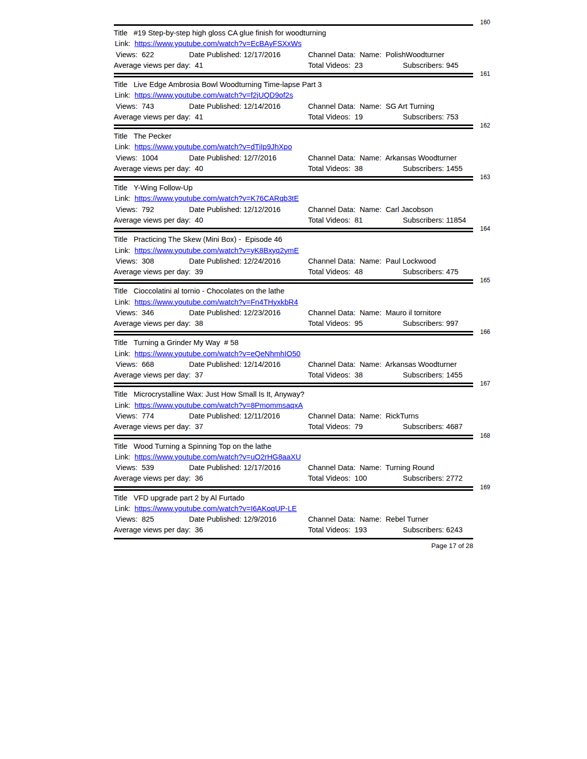160
Title#19 Step-by-step high gloss CA glue finish for woodturning
Link: https://www.youtube.com/watch?v=EcBAyFSXxWs
Views: 622 Date Published: 12/17/2016 Channel Data: Name: PolishWoodturner
Average views per day: 41 Total Videos: 23 Subscribers: 945
161
Title Live Edge Ambrosia Bowl Woodturning Time-lapse Part 3
Link: https://www.youtube.com/watch?v=f2jUQD9of2s
Views: 743 Date Published: 12/14/2016 Channel Data: Name: SG Art Turning
Average views per day: 41 Total Videos: 19 Subscribers: 753
162
Title The Pecker
Link: https://www.youtube.com/watch?v=dTiIp9JhXpo
Views: 1004 Date Published: 12/7/2016 Channel Data: Name: Arkansas Woodturner
Average views per day: 40 Total Videos: 38 Subscribers: 1455
163
Title Y-Wing Follow-Up
Link: https://www.youtube.com/watch?v=K76CARqb3tE
Views: 792 Date Published: 12/12/2016 Channel Data: Name: Carl Jacobson
Average views per day: 40 Total Videos: 81 Subscribers: 11854
164
Title Practicing The Skew (Mini Box) - Episode 46
Link: https://www.youtube.com/watch?v=yK8Bxyq2ymE
Views: 308 Date Published: 12/24/2016 Channel Data: Name: Paul Lockwood
Average views per day: 39 Total Videos: 48 Subscribers: 475
165
Title Cioccolatini al tornio - Chocolates on the lathe
Link: https://www.youtube.com/watch?v=Fn4THyxkbR4
Views: 346 Date Published: 12/23/2016 Channel Data: Name: Mauro il tornitore
Average views per day: 38 Total Videos: 95 Subscribers: 997
166
Title Turning a Grinder My Way # 58
Link: https://www.youtube.com/watch?v=eQeNhmhIO50
Views: 668 Date Published: 12/14/2016 Channel Data: Name: Arkansas Woodturner
Average views per day: 37 Total Videos: 38 Subscribers: 1455
167
Title Microcrystalline Wax: Just How Small Is It, Anyway?
Link: https://www.youtube.com/watch?v=8PmommsaqxA
Views: 774 Date Published: 12/11/2016 Channel Data: Name: RickTurns
Average views per day: 37 Total Videos: 79 Subscribers: 4687
168
Title Wood Turning a Spinning Top on the lathe
Link: https://www.youtube.com/watch?v=uO2rHG8aaXU
Views: 539 Date Published: 12/17/2016 Channel Data: Name: Turning Round
Average views per day: 36 Total Videos: 100 Subscribers: 2772
169
Title VFD upgrade part 2 by Al Furtado
Link: https://www.youtube.com/watch?v=I6AKoqUP-LE
Views: 825 Date Published: 12/9/2016 Channel Data: Name: Rebel Turner
Average views per day: 36 Total Videos: 193 Subscribers: 6243
Page 17 of 28